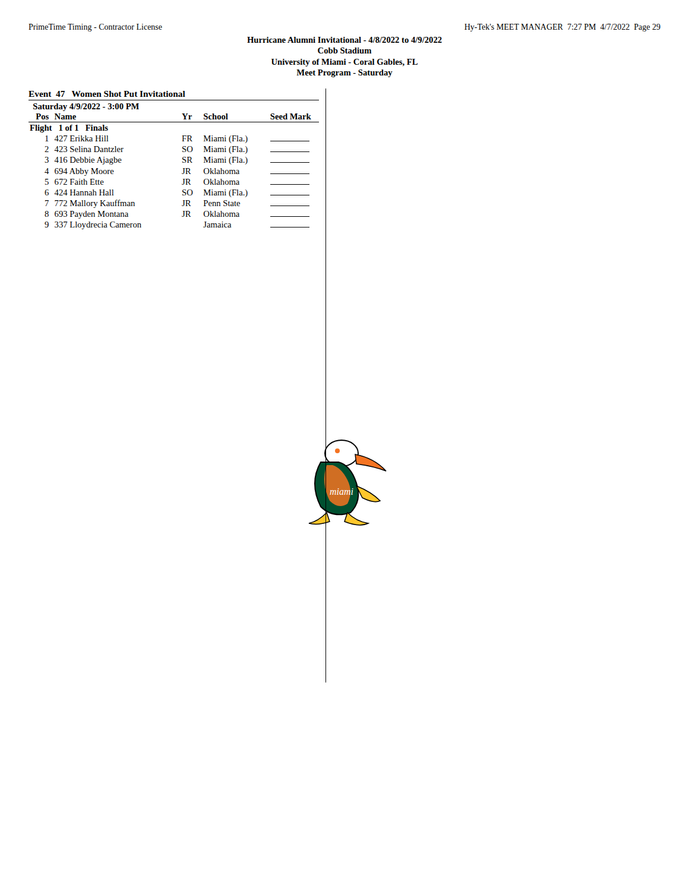PrimeTime Timing - Contractor License Hy-Tek's MEET MANAGER 7:27 PM 4/7/2022 Page 29
Hurricane Alumni Invitational - 4/8/2022 to 4/9/2022
Cobb Stadium
University of Miami - Coral Gables, FL
Meet Program - Saturday
Event 47 Women Shot Put Invitational
Saturday 4/9/2022 - 3:00 PM
| Pos | Name | Yr | School | Seed Mark |
| --- | --- | --- | --- | --- |
| Flight 1 of 1 Finals |
| 1 | 427 Erikka Hill | FR | Miami (Fla.) | |
| 2 | 423 Selina Dantzler | SO | Miami (Fla.) | |
| 3 | 416 Debbie Ajagbe | SR | Miami (Fla.) | |
| 4 | 694 Abby Moore | JR | Oklahoma | |
| 5 | 672 Faith Ette | JR | Oklahoma | |
| 6 | 424 Hannah Hall | SO | Miami (Fla.) | |
| 7 | 772 Mallory Kauffman | JR | Penn State | |
| 8 | 693 Payden Montana | JR | Oklahoma | |
| 9 | 337 Lloydrecia Cameron | | Jamaica | |